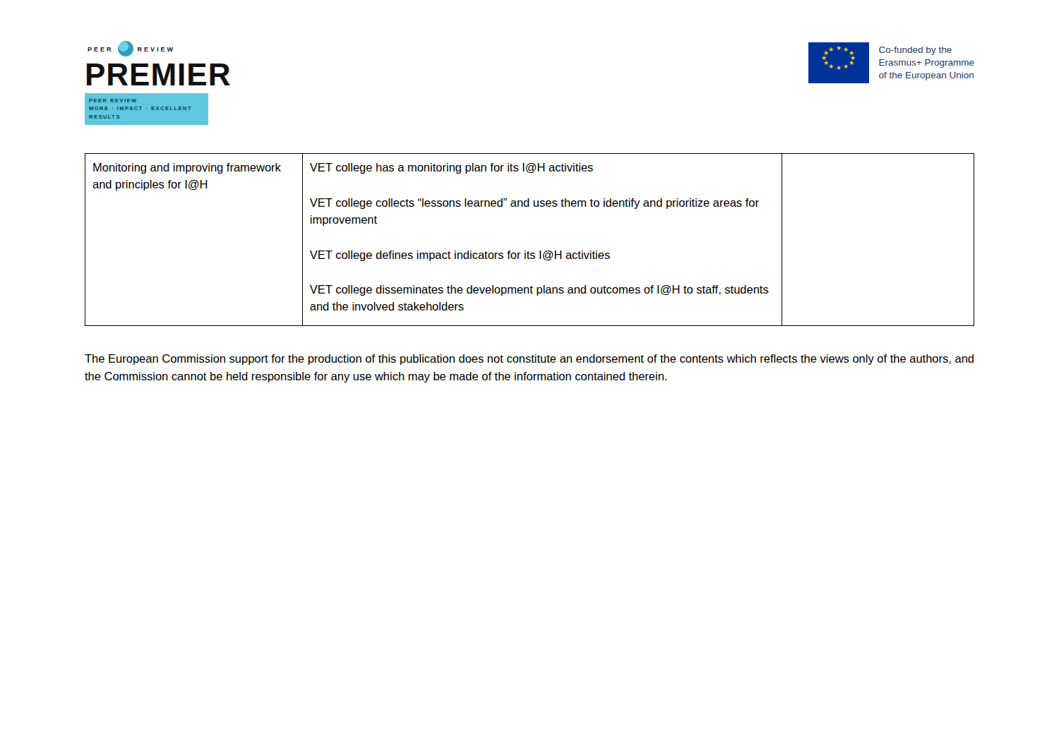PEER REVIEW
PREMIER
PEER REVIEW
MORE · IMPACT · EXCELLENT
RESULTS
★ ★ ★ ★ ★ ★ ★ ★ ★ ★ ★ ★
Co-funded by the
Erasmus+ Programme
of the European Union
| Monitoring and improving framework and principles for I@H | VET college has a monitoring plan for its I@H activities VET college collects “lessons learned” and uses them to identify and prioritize areas for improvement VET college defines impact indicators for its I@H activities VET college disseminates the development plans and outcomes of I@H to staff, students and the involved stakeholders | |
The European Commission support for the production of this publication does not constitute an endorsement of the contents which reflects the views only of the authors, and the Commission cannot be held responsible for any use which may be made of the information contained therein.